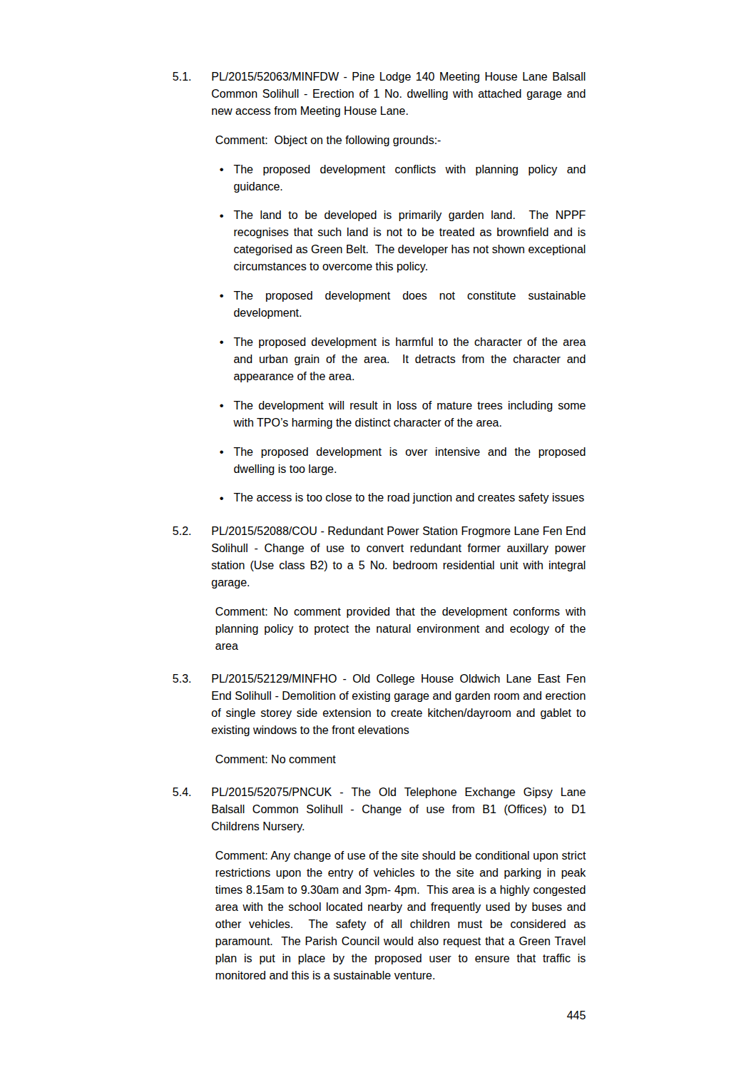5.1.
PL/2015/52063/MINFDW - Pine Lodge 140 Meeting House Lane Balsall Common Solihull - Erection of 1 No. dwelling with attached garage and new access from Meeting House Lane.
Comment: Object on the following grounds:-
The proposed development conflicts with planning policy and guidance.
The land to be developed is primarily garden land. The NPPF recognises that such land is not to be treated as brownfield and is categorised as Green Belt. The developer has not shown exceptional circumstances to overcome this policy.
The proposed development does not constitute sustainable development.
The proposed development is harmful to the character of the area and urban grain of the area. It detracts from the character and appearance of the area.
The development will result in loss of mature trees including some with TPO’s harming the distinct character of the area.
The proposed development is over intensive and the proposed dwelling is too large.
The access is too close to the road junction and creates safety issues
5.2.
PL/2015/52088/COU - Redundant Power Station Frogmore Lane Fen End Solihull - Change of use to convert redundant former auxillary power station (Use class B2) to a 5 No. bedroom residential unit with integral garage.
Comment: No comment provided that the development conforms with planning policy to protect the natural environment and ecology of the area
5.3.
PL/2015/52129/MINFHO - Old College House Oldwich Lane East Fen End Solihull - Demolition of existing garage and garden room and erection of single storey side extension to create kitchen/dayroom and gablet to existing windows to the front elevations
Comment: No comment
5.4.
PL/2015/52075/PNCUK - The Old Telephone Exchange Gipsy Lane Balsall Common Solihull - Change of use from B1 (Offices) to D1 Childrens Nursery.
Comment: Any change of use of the site should be conditional upon strict restrictions upon the entry of vehicles to the site and parking in peak times 8.15am to 9.30am and 3pm- 4pm. This area is a highly congested area with the school located nearby and frequently used by buses and other vehicles. The safety of all children must be considered as paramount. The Parish Council would also request that a Green Travel plan is put in place by the proposed user to ensure that traffic is monitored and this is a sustainable venture.
445